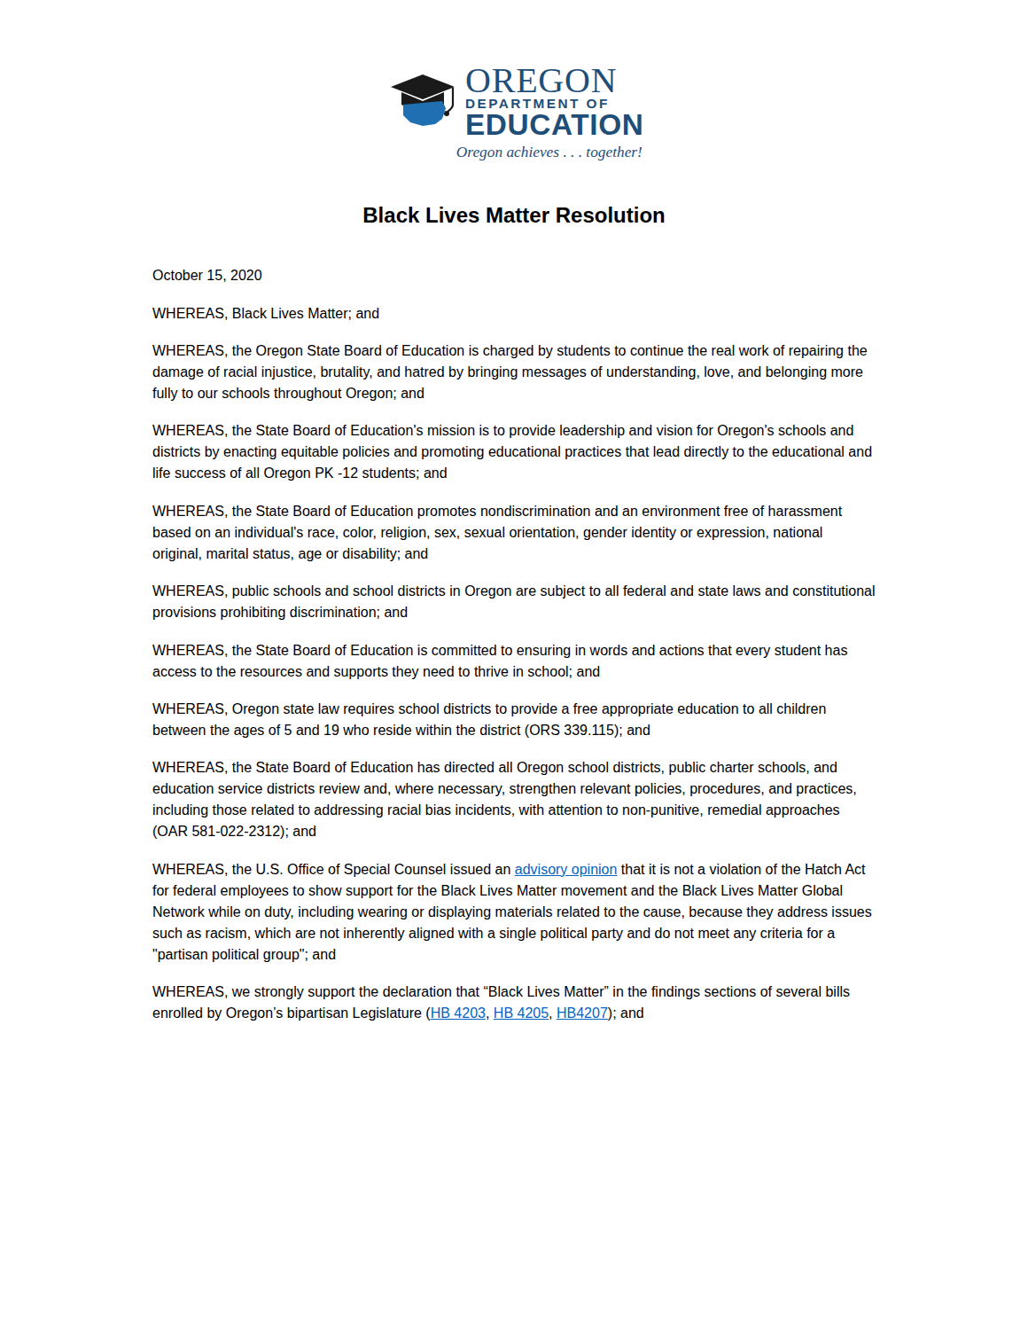OREGON
Department of
Education
Oregon achieves . . . together!
Black Lives Matter Resolution
October 15, 2020
WHEREAS, Black Lives Matter; and
WHEREAS, the Oregon State Board of Education is charged by students to continue the real work of repairing the damage of racial injustice, brutality, and hatred by bringing messages of understanding, love, and belonging more fully to our schools throughout Oregon; and
WHEREAS, the State Board of Education's mission is to provide leadership and vision for Oregon's schools and districts by enacting equitable policies and promoting educational practices that lead directly to the educational and life success of all Oregon PK -12 students; and
WHEREAS, the State Board of Education promotes nondiscrimination and an environment free of harassment based on an individual's race, color, religion, sex, sexual orientation, gender identity or expression, national original, marital status, age or disability; and
WHEREAS, public schools and school districts in Oregon are subject to all federal and state laws and constitutional provisions prohibiting discrimination; and
WHEREAS, the State Board of Education is committed to ensuring in words and actions that every student has access to the resources and supports they need to thrive in school; and
WHEREAS, Oregon state law requires school districts to provide a free appropriate education to all children between the ages of 5 and 19 who reside within the district (ORS 339.115); and
WHEREAS, the State Board of Education has directed all Oregon school districts, public charter schools, and education service districts review and, where necessary, strengthen relevant policies, procedures, and practices, including those related to addressing racial bias incidents, with attention to non-punitive, remedial approaches (OAR 581-022-2312); and
WHEREAS, the U.S. Office of Special Counsel issued an advisory opinion that it is not a violation of the Hatch Act for federal employees to show support for the Black Lives Matter movement and the Black Lives Matter Global Network while on duty, including wearing or displaying materials related to the cause, because they address issues such as racism, which are not inherently aligned with a single political party and do not meet any criteria for a "partisan political group"; and
WHEREAS, we strongly support the declaration that “Black Lives Matter” in the findings sections of several bills enrolled by Oregon’s bipartisan Legislature (HB 4203, HB 4205, HB4207); and